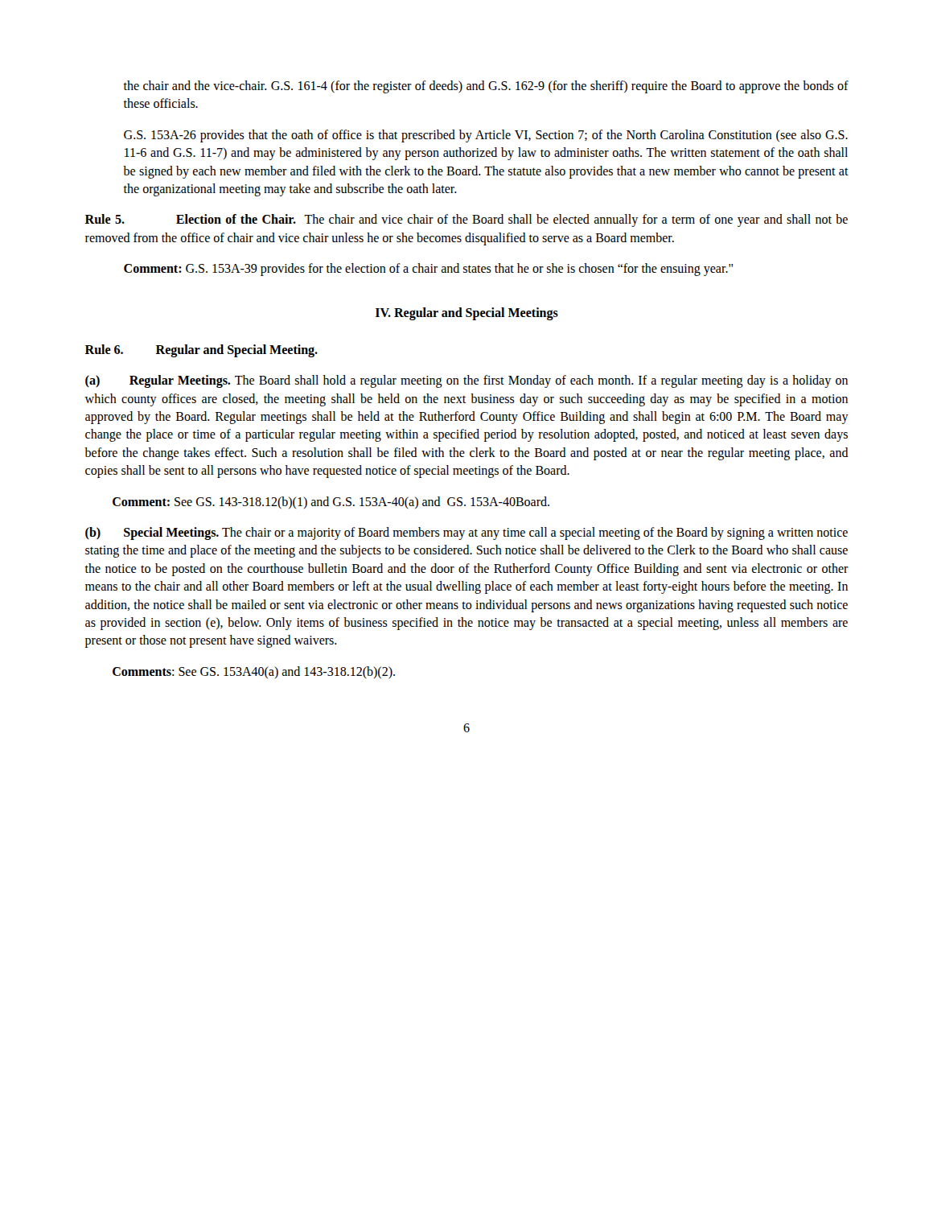the chair and the vice-chair. G.S. 161-4 (for the register of deeds) and G.S. 162-9 (for the sheriff) require the Board to approve the bonds of these officials.
G.S. 153A-26 provides that the oath of office is that prescribed by Article VI, Section 7; of the North Carolina Constitution (see also G.S. 11-6 and G.S. 11-7) and may be administered by any person authorized by law to administer oaths. The written statement of the oath shall be signed by each new member and filed with the clerk to the Board. The statute also provides that a new member who cannot be present at the organizational meeting may take and subscribe the oath later.
Rule 5. Election of the Chair. The chair and vice chair of the Board shall be elected annually for a term of one year and shall not be removed from the office of chair and vice chair unless he or she becomes disqualified to serve as a Board member.
Comment: G.S. 153A-39 provides for the election of a chair and states that he or she is chosen “for the ensuing year."
IV. Regular and Special Meetings
Rule 6. Regular and Special Meeting.
(a) Regular Meetings. The Board shall hold a regular meeting on the first Monday of each month. If a regular meeting day is a holiday on which county offices are closed, the meeting shall be held on the next business day or such succeeding day as may be specified in a motion approved by the Board. Regular meetings shall be held at the Rutherford County Office Building and shall begin at 6:00 P.M. The Board may change the place or time of a particular regular meeting within a specified period by resolution adopted, posted, and noticed at least seven days before the change takes effect. Such a resolution shall be filed with the clerk to the Board and posted at or near the regular meeting place, and copies shall be sent to all persons who have requested notice of special meetings of the Board.
Comment: See GS. 143-318.12(b)(1) and G.S. 153A-40(a) and GS. 153A-40Board.
(b) Special Meetings. The chair or a majority of Board members may at any time call a special meeting of the Board by signing a written notice stating the time and place of the meeting and the subjects to be considered. Such notice shall be delivered to the Clerk to the Board who shall cause the notice to be posted on the courthouse bulletin Board and the door of the Rutherford County Office Building and sent via electronic or other means to the chair and all other Board members or left at the usual dwelling place of each member at least forty-eight hours before the meeting. In addition, the notice shall be mailed or sent via electronic or other means to individual persons and news organizations having requested such notice as provided in section (e), below. Only items of business specified in the notice may be transacted at a special meeting, unless all members are present or those not present have signed waivers.
Comments: See GS. 153A40(a) and 143-318.12(b)(2).
6